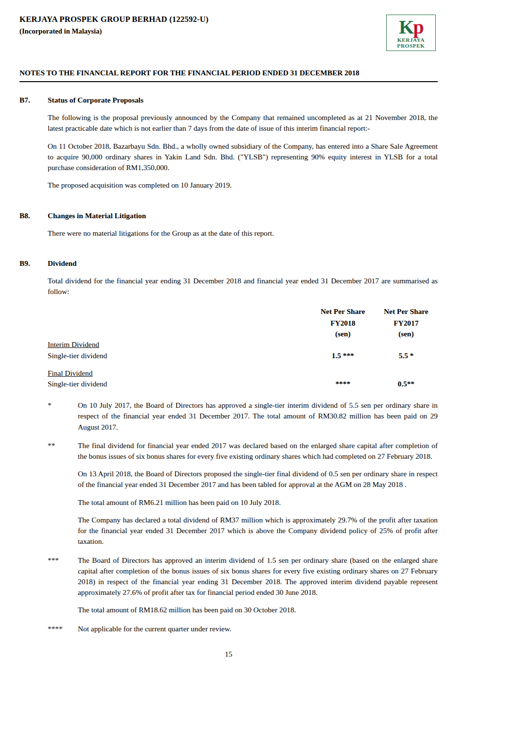KERJAYA PROSPEK GROUP BERHAD (122592-U)
(Incorporated in Malaysia)
Kp
KERJAYA
PROSPEK
NOTES TO THE FINANCIAL REPORT FOR THE FINANCIAL PERIOD ENDED 31 DECEMBER 2018
B7.
Status of Corporate Proposals
The following is the proposal previously announced by the Company that remained uncompleted as at 21 November 2018, the latest practicable date which is not earlier than 7 days from the date of issue of this interim financial report:-
On 11 October 2018, Bazarbayu Sdn. Bhd., a wholly owned subsidiary of the Company, has entered into a Share Sale Agreement to acquire 90,000 ordinary shares in Yakin Land Sdn. Bhd. ("YLSB") representing 90% equity interest in YLSB for a total purchase consideration of RM1,350,000.
The proposed acquisition was completed on 10 January 2019.
B8.
Changes in Material Litigation
There were no material litigations for the Group as at the date of this report.
B9.
Dividend
Total dividend for the financial year ending 31 December 2018 and financial year ended 31 December 2017 are summarised as follow:
| | Net Per Share | Net Per Share |
| | FY2018 (sen) | FY2017 (sen) |
| Interim Dividend | | |
| Single-tier dividend | 1.5 *** | 5.5 * |
| Final Dividend | | |
| Single-tier dividend | **** | 0.5** |
*
On 10 July 2017, the Board of Directors has approved a single-tier interim dividend of 5.5 sen per ordinary share in respect of the financial year ended 31 December 2017. The total amount of RM30.82 million has been paid on 29 August 2017.
**
The final dividend for financial year ended 2017 was declared based on the enlarged share capital after completion of the bonus issues of six bonus shares for every five existing ordinary shares which had completed on 27 February 2018.
On 13 April 2018, the Board of Directors proposed the single-tier final dividend of 0.5 sen per ordinary share in respect of the financial year ended 31 December 2017 and has been tabled for approval at the AGM on 28 May 2018 .
The total amount of RM6.21 million has been paid on 10 July 2018.
The Company has declared a total dividend of RM37 million which is approximately 29.7% of the profit after taxation for the financial year ended 31 December 2017 which is above the Company dividend policy of 25% of profit after taxation.
***
The Board of Directors has approved an interim dividend of 1.5 sen per ordinary share (based on the enlarged share capital after completion of the bonus issues of six bonus shares for every five existing ordinary shares on 27 February 2018) in respect of the financial year ending 31 December 2018. The approved interim dividend payable represent approximately 27.6% of profit after tax for financial period ended 30 June 2018.
The total amount of RM18.62 million has been paid on 30 October 2018.
****
Not applicable for the current quarter under review.
15